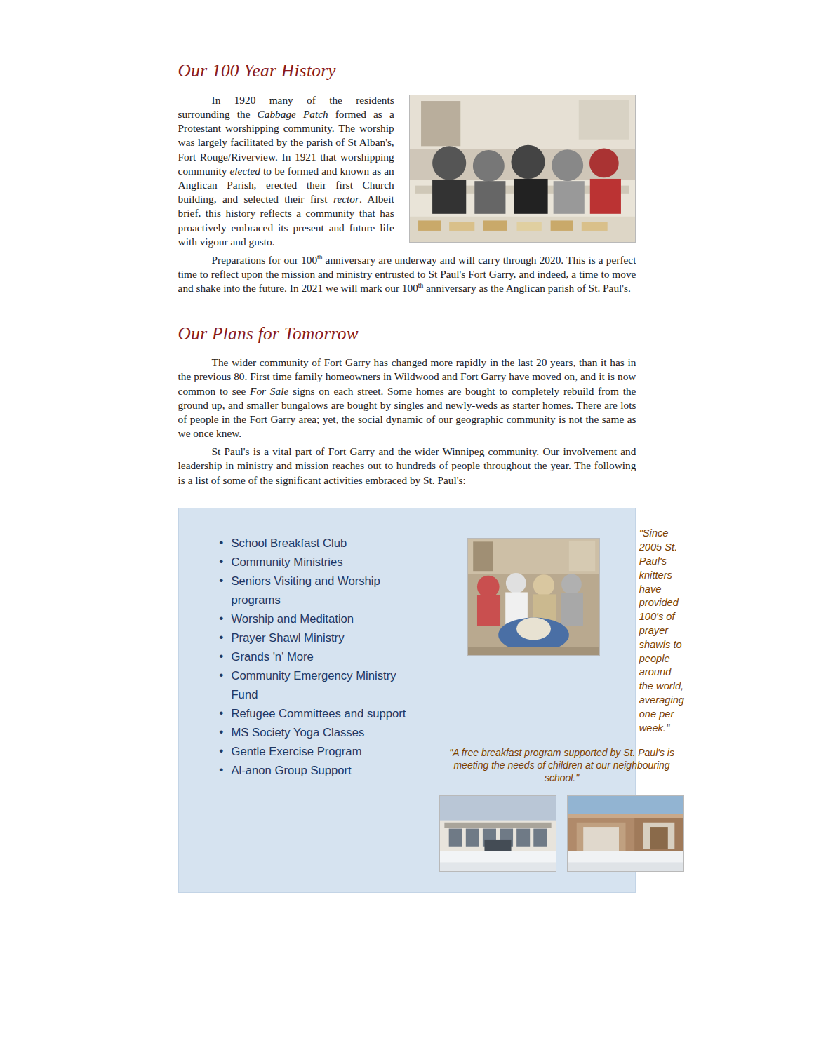Our 100 Year History
In 1920 many of the residents surrounding the Cabbage Patch formed as a Protestant worshipping community. The worship was largely facilitated by the parish of St Alban's, Fort Rouge/Riverview. In 1921 that worshipping community elected to be formed and known as an Anglican Parish, erected their first Church building, and selected their first rector. Albeit brief, this history reflects a community that has proactively embraced its present and future life with vigour and gusto.
Preparations for our 100th anniversary are underway and will carry through 2020. This is a perfect time to reflect upon the mission and ministry entrusted to St Paul's Fort Garry, and indeed, a time to move and shake into the future. In 2021 we will mark our 100th anniversary as the Anglican parish of St. Paul's.
Our Plans for Tomorrow
The wider community of Fort Garry has changed more rapidly in the last 20 years, than it has in the previous 80. First time family homeowners in Wildwood and Fort Garry have moved on, and it is now common to see For Sale signs on each street. Some homes are bought to completely rebuild from the ground up, and smaller bungalows are bought by singles and newly-weds as starter homes. There are lots of people in the Fort Garry area; yet, the social dynamic of our geographic community is not the same as we once knew.
St Paul's is a vital part of Fort Garry and the wider Winnipeg community. Our involvement and leadership in ministry and mission reaches out to hundreds of people throughout the year. The following is a list of some of the significant activities embraced by St. Paul's:
School Breakfast Club
Community Ministries
Seniors Visiting and Worship programs
Worship and Meditation
Prayer Shawl Ministry
Grands 'n' More
Community Emergency Ministry Fund
Refugee Committees and support
MS Society Yoga Classes
Gentle Exercise Program
Al-anon Group Support
"Since 2005 St. Paul's knitters have provided 100's of prayer shawls to people around the world, averaging one per week."
"A free breakfast program supported by St. Paul's is meeting the needs of children at our neighbouring school."